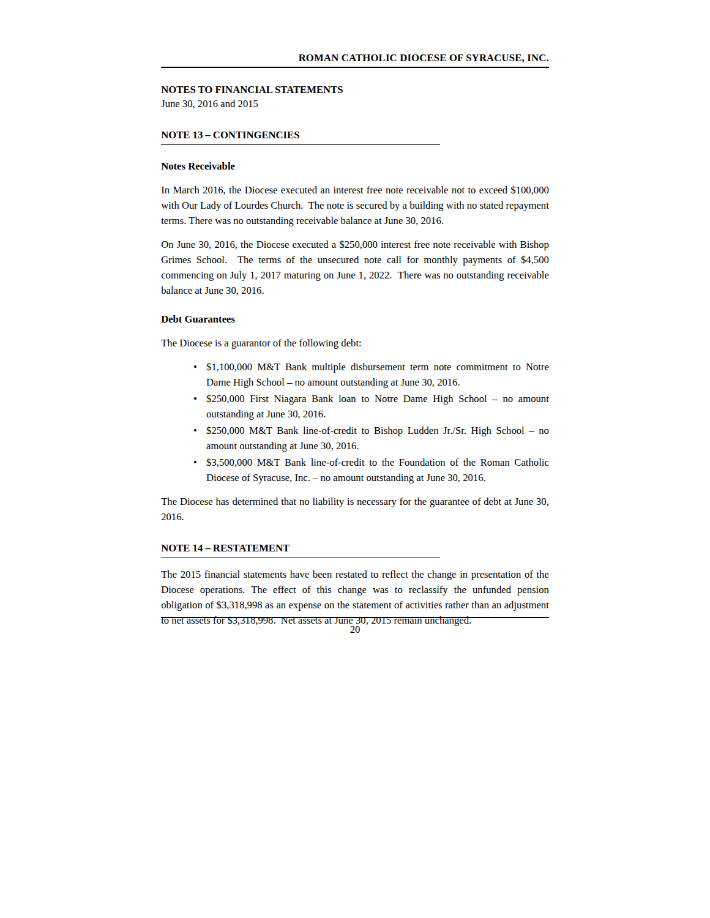ROMAN CATHOLIC DIOCESE OF SYRACUSE, INC.
NOTES TO FINANCIAL STATEMENTS
June 30, 2016 and 2015
NOTE 13 – CONTINGENCIES
Notes Receivable
In March 2016, the Diocese executed an interest free note receivable not to exceed $100,000 with Our Lady of Lourdes Church. The note is secured by a building with no stated repayment terms. There was no outstanding receivable balance at June 30, 2016.
On June 30, 2016, the Diocese executed a $250,000 interest free note receivable with Bishop Grimes School. The terms of the unsecured note call for monthly payments of $4,500 commencing on July 1, 2017 maturing on June 1, 2022. There was no outstanding receivable balance at June 30, 2016.
Debt Guarantees
The Diocese is a guarantor of the following debt:
$1,100,000 M&T Bank multiple disbursement term note commitment to Notre Dame High School – no amount outstanding at June 30, 2016.
$250,000 First Niagara Bank loan to Notre Dame High School – no amount outstanding at June 30, 2016.
$250,000 M&T Bank line-of-credit to Bishop Ludden Jr./Sr. High School – no amount outstanding at June 30, 2016.
$3,500,000 M&T Bank line-of-credit to the Foundation of the Roman Catholic Diocese of Syracuse, Inc. – no amount outstanding at June 30, 2016.
The Diocese has determined that no liability is necessary for the guarantee of debt at June 30, 2016.
NOTE 14 – RESTATEMENT
The 2015 financial statements have been restated to reflect the change in presentation of the Diocese operations. The effect of this change was to reclassify the unfunded pension obligation of $3,318,998 as an expense on the statement of activities rather than an adjustment to net assets for $3,318,998. Net assets at June 30, 2015 remain unchanged.
20